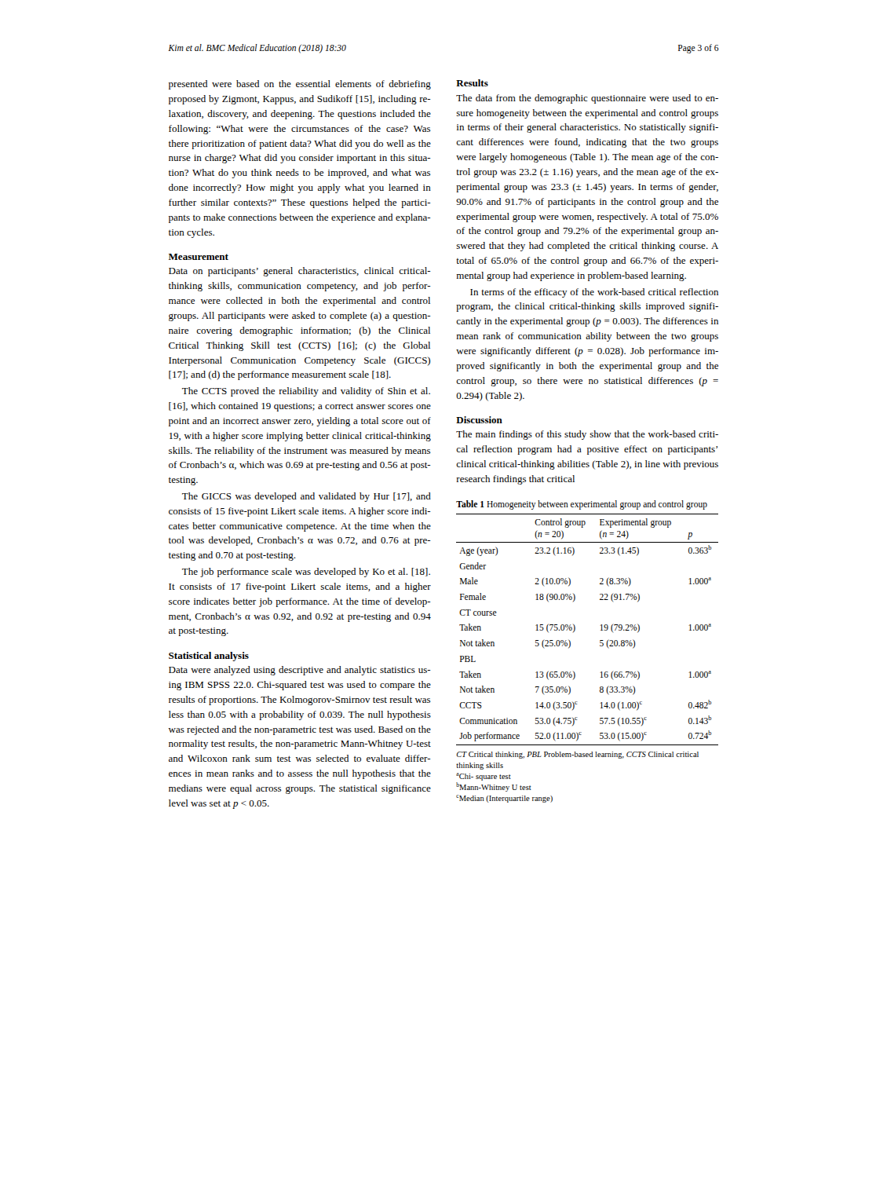Kim et al. BMC Medical Education (2018) 18:30
Page 3 of 6
presented were based on the essential elements of debriefing proposed by Zigmont, Kappus, and Sudikoff [15], including relaxation, discovery, and deepening. The questions included the following: “What were the circumstances of the case? Was there prioritization of patient data? What did you do well as the nurse in charge? What did you consider important in this situation? What do you think needs to be improved, and what was done incorrectly? How might you apply what you learned in further similar contexts?” These questions helped the participants to make connections between the experience and explanation cycles.
Measurement
Data on participants’ general characteristics, clinical critical-thinking skills, communication competency, and job performance were collected in both the experimental and control groups. All participants were asked to complete (a) a questionnaire covering demographic information; (b) the Clinical Critical Thinking Skill test (CCTS) [16]; (c) the Global Interpersonal Communication Competency Scale (GICCS) [17]; and (d) the performance measurement scale [18].
The CCTS proved the reliability and validity of Shin et al. [16], which contained 19 questions; a correct answer scores one point and an incorrect answer zero, yielding a total score out of 19, with a higher score implying better clinical critical-thinking skills. The reliability of the instrument was measured by means of Cronbach’s α, which was 0.69 at pre-testing and 0.56 at post-testing.
The GICCS was developed and validated by Hur [17], and consists of 15 five-point Likert scale items. A higher score indicates better communicative competence. At the time when the tool was developed, Cronbach’s α was 0.72, and 0.76 at pre-testing and 0.70 at post-testing.
The job performance scale was developed by Ko et al. [18]. It consists of 17 five-point Likert scale items, and a higher score indicates better job performance. At the time of development, Cronbach’s α was 0.92, and 0.92 at pre-testing and 0.94 at post-testing.
Statistical analysis
Data were analyzed using descriptive and analytic statistics using IBM SPSS 22.0. Chi-squared test was used to compare the results of proportions. The Kolmogorov-Smirnov test result was less than 0.05 with a probability of 0.039. The null hypothesis was rejected and the non-parametric test was used. Based on the normality test results, the non-parametric Mann-Whitney U-test and Wilcoxon rank sum test was selected to evaluate differences in mean ranks and to assess the null hypothesis that the medians were equal across groups. The statistical significance level was set at p < 0.05.
Results
The data from the demographic questionnaire were used to ensure homogeneity between the experimental and control groups in terms of their general characteristics. No statistically significant differences were found, indicating that the two groups were largely homogeneous (Table 1). The mean age of the control group was 23.2 (± 1.16) years, and the mean age of the experimental group was 23.3 (± 1.45) years. In terms of gender, 90.0% and 91.7% of participants in the control group and the experimental group were women, respectively. A total of 75.0% of the control group and 79.2% of the experimental group answered that they had completed the critical thinking course. A total of 65.0% of the control group and 66.7% of the experimental group had experience in problem-based learning.
In terms of the efficacy of the work-based critical reflection program, the clinical critical-thinking skills improved significantly in the experimental group (p = 0.003). The differences in mean rank of communication ability between the two groups were significantly different (p = 0.028). Job performance improved significantly in both the experimental group and the control group, so there were no statistical differences (p = 0.294) (Table 2).
Discussion
The main findings of this study show that the work-based critical reflection program had a positive effect on participants’ clinical critical-thinking abilities (Table 2), in line with previous research findings that critical
Table 1 Homogeneity between experimental group and control group
| | Control group ( n = 20) | Experimental group ( n = 24) | p |
| --- | --- | --- | --- |
| Age (year) | 23.2 (1.16) | 23.3 (1.45) | 0.363 b |
| Gender | | | |
| Male | 2 (10.0%) | 2 (8.3%) | 1.000 a |
| Female | 18 (90.0%) | 22 (91.7%) | |
| CT course | | | |
| Taken | 15 (75.0%) | 19 (79.2%) | 1.000 a |
| Not taken | 5 (25.0%) | 5 (20.8%) | |
| PBL | | | |
| Taken | 13 (65.0%) | 16 (66.7%) | 1.000 a |
| Not taken | 7 (35.0%) | 8 (33.3%) | |
| CCTS | 14.0 (3.50) c | 14.0 (1.00) c | 0.482 b |
| Communication | 53.0 (4.75) c | 57.5 (10.55) c | 0.143 b |
| Job performance | 52.0 (11.00) c | 53.0 (15.00) c | 0.724 b |
CT Critical thinking, PBL Problem-based learning, CCTS Clinical critical thinking skills
aChi- square test
bMann-Whitney U test
cMedian (Interquartile range)